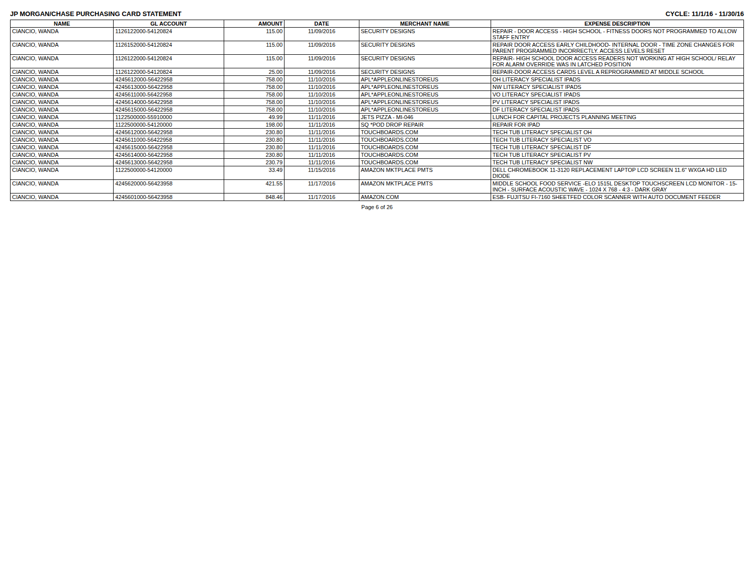JP MORGAN/CHASE PURCHASING CARD STATEMENT CYCLE: 11/1/16 - 11/30/16
| NAME | GL ACCOUNT | AMOUNT | DATE | MERCHANT NAME | EXPENSE DESCRIPTION |
| --- | --- | --- | --- | --- | --- |
| CIANCIO, WANDA | 1126122000-54120824 | 115.00 | 11/09/2016 | SECURITY DESIGNS | REPAIR - DOOR ACCESS - HIGH SCHOOL - FITNESS DOORS NOT PROGRAMMED TO ALLOW STAFF ENTRY |
| CIANCIO, WANDA | 1126152000-54120824 | 115.00 | 11/09/2016 | SECURITY DESIGNS | REPAIR DOOR ACCESS EARLY CHILDHOOD- INTERNAL DOOR - TIME ZONE CHANGES FOR PARENT PROGRAMMED INCORRECTLY. ACCESS LEVELS RESET |
| CIANCIO, WANDA | 1126122000-54120824 | 115.00 | 11/09/2016 | SECURITY DESIGNS | REPAIR- HIGH SCHOOL DOOR ACCESS READERS NOT WORKING AT HIGH SCHOOL/ RELAY FOR ALARM OVERRIDE WAS IN LATCHED POSITION |
| CIANCIO, WANDA | 1126122000-54120824 | 25.00 | 11/09/2016 | SECURITY DESIGNS | REPAIR-DOOR ACCESS CARDS LEVEL A REPROGRAMMED AT MIDDLE SCHOOL |
| CIANCIO, WANDA | 4245612000-56422958 | 758.00 | 11/10/2016 | APL*APPLEONLINESTOREUS | OH LITERACY SPECIALIST IPADS |
| CIANCIO, WANDA | 4245613000-56422958 | 758.00 | 11/10/2016 | APL*APPLEONLINESTOREUS | NW LITERACY SPECIALIST IPADS |
| CIANCIO, WANDA | 4245611000-56422958 | 758.00 | 11/10/2016 | APL*APPLEONLINESTOREUS | VO LITERACY SPECIALIST IPADS |
| CIANCIO, WANDA | 4245614000-56422958 | 758.00 | 11/10/2016 | APL*APPLEONLINESTOREUS | PV LITERACY SPECIALIST IPADS |
| CIANCIO, WANDA | 4245615000-56422958 | 758.00 | 11/10/2016 | APL*APPLEONLINESTOREUS | DF LITERACY SPECIALIST IPADS |
| CIANCIO, WANDA | 1122500000-55910000 | 49.99 | 11/11/2016 | JETS PIZZA - MI-046 | LUNCH FOR CAPITAL PROJECTS PLANNING MEETING |
| CIANCIO, WANDA | 1122500000-54120000 | 198.00 | 11/11/2016 | SQ *POD DROP REPAIR | REPAIR FOR IPAD |
| CIANCIO, WANDA | 4245612000-56422958 | 230.80 | 11/11/2016 | TOUCHBOARDS.COM | TECH TUB LITERACY SPECIALIST OH |
| CIANCIO, WANDA | 4245611000-56422958 | 230.80 | 11/11/2016 | TOUCHBOARDS.COM | TECH TUB LITERACY SPECIALIST VO |
| CIANCIO, WANDA | 4245615000-56422958 | 230.80 | 11/11/2016 | TOUCHBOARDS.COM | TECH TUB LITERACY SPECIALIST DF |
| CIANCIO, WANDA | 4245614000-56422958 | 230.80 | 11/11/2016 | TOUCHBOARDS.COM | TECH TUB LITERACY SPECIALIST PV |
| CIANCIO, WANDA | 4245613000-56422958 | 230.79 | 11/11/2016 | TOUCHBOARDS.COM | TECH TUB LITERACY SPECIALIST NW |
| CIANCIO, WANDA | 1122500000-54120000 | 33.49 | 11/15/2016 | AMAZON MKTPLACE PMTS | DELL CHROMEBOOK 11-3120 REPLACEMENT LAPTOP LCD SCREEN 11.6" WXGA HD LED DIODE |
| CIANCIO, WANDA | 4245620000-56423958 | 421.55 | 11/17/2016 | AMAZON MKTPLACE PMTS | MIDDLE SCHOOL FOOD SERVICE -ELO 1515L DESKTOP TOUCHSCREEN LCD MONITOR - 15-INCH - SURFACE ACOUSTIC WAVE - 1024 X 768 - 4:3 - DARK GRAY |
| CIANCIO, WANDA | 4245601000-56423958 | 848.46 | 11/17/2016 | AMAZON.COM | ESB- FUJITSU FI-7160 SHEETFED COLOR SCANNER WITH AUTO DOCUMENT FEEDER |
Page 6 of 26